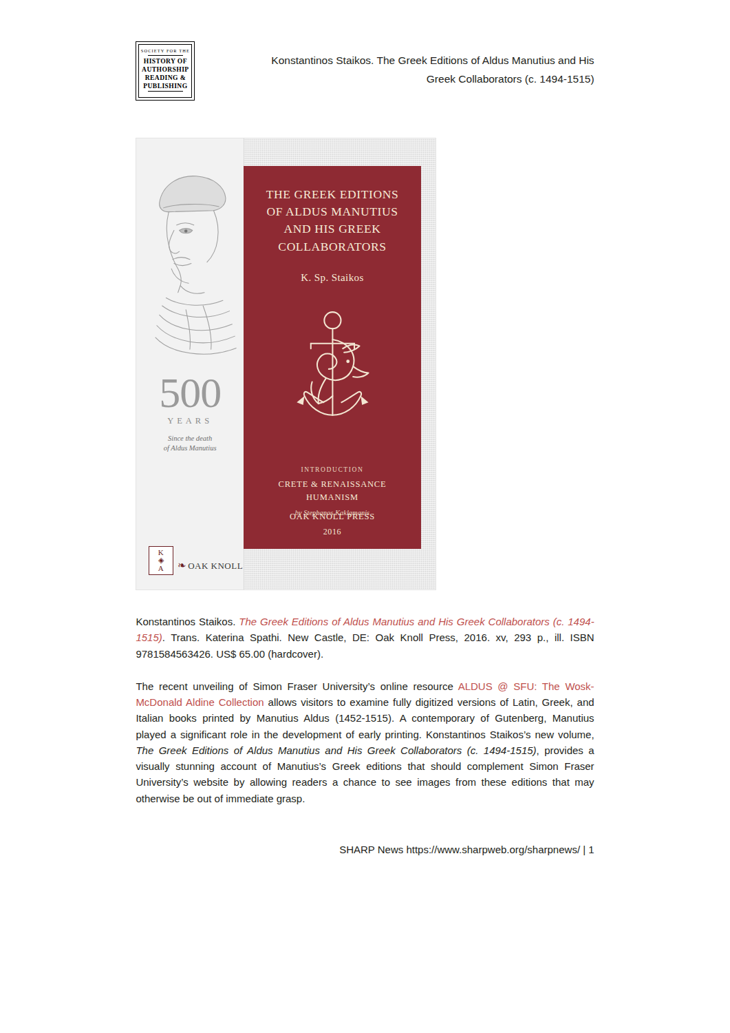Society for the
History of
Authorship
Reading &
Publishing
Konstantinos Staikos. The Greek Editions of Aldus Manutius and His
Greek Collaborators (c. 1494-1515)
500
YEARS
Since the death
of Aldus Manutius
K◈A
❧OAK KNOLL
The Greek Editions
of Aldus Manutius
and his Greek Collaborators
K. Sp. Staikos
INTRODUCTION
CRETE & RENAISSANCE HUMANISM
by Stephanos Kaklamanis
OAK KNOLL PRESS 2016
Konstantinos Staikos. The Greek Editions of Aldus Manutius and His Greek Collaborators (c. 1494-1515). Trans. Katerina Spathi. New Castle, DE: Oak Knoll Press, 2016. xv, 293 p., ill. ISBN 9781584563426. US$ 65.00 (hardcover).
The recent unveiling of Simon Fraser University’s online resource ALDUS @ SFU: The Wosk-McDonald Aldine Collection allows visitors to examine fully digitized versions of Latin, Greek, and Italian books printed by Manutius Aldus (1452-1515). A contemporary of Gutenberg, Manutius played a significant role in the development of early printing. Konstantinos Staikos’s new volume, The Greek Editions of Aldus Manutius and His Greek Collaborators (c. 1494-1515), provides a visually stunning account of Manutius’s Greek editions that should complement Simon Fraser University’s website by allowing readers a chance to see images from these editions that may otherwise be out of immediate grasp.
SHARP News https://www.sharpweb.org/sharpnews/ | 1